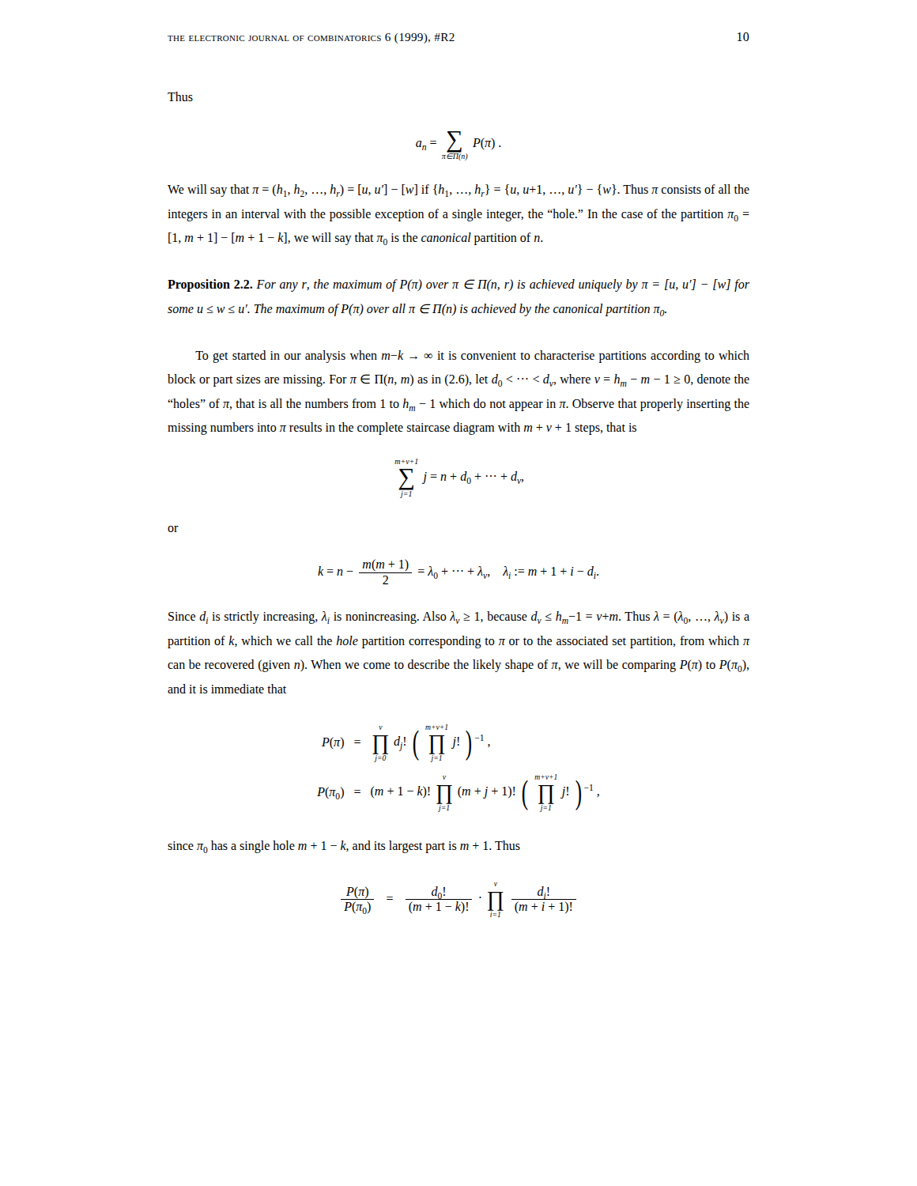the electronic journal of combinatorics 6 (1999), #R2 10
Thus
an = ∑ π∈Π(n) P(π) .
We will say that π = (h1, h2, …, hr) = [u, u′] − [w] if {h1, …, hr} = {u, u+1, …, u′} − {w}. Thus π consists of all the integers in an interval with the possible exception of a single integer, the “hole.” In the case of the partition π0 = [1, m + 1] − [m + 1 − k], we will say that π0 is the canonical partition of n.
Proposition 2.2. For any r, the maximum of P(π) over π ∈ Π(n, r) is achieved uniquely by π = [u, u′] − [w] for some u ≤ w ≤ u′. The maximum of P(π) over all π ∈ Π(n) is achieved by the canonical partition π0.
To get started in our analysis when m−k → ∞ it is convenient to characterise partitions according to which block or part sizes are missing. For π ∈ Π(n, m) as in (2.6), let d0 < ··· < dv, where v = hm − m − 1 ≥ 0, denote the “holes” of π, that is all the numbers from 1 to hm − 1 which do not appear in π. Observe that properly inserting the missing numbers into π results in the complete staircase diagram with m + v + 1 steps, that is
m+v+1 ∑ j=1 j = n + d0 + ··· + dv,
or
k = n − m(m + 1) 2 = λ0 + ··· + λv, λi := m + 1 + i − di.
Since di is strictly increasing, λi is nonincreasing. Also λv ≥ 1, because dv ≤ hm−1 = v+m. Thus λ = (λ0, …, λv) is a partition of k, which we call the hole partition corresponding to π or to the associated set partition, from which π can be recovered (given n). When we come to describe the likely shape of π, we will be comparing P(π) to P(π0), and it is immediate that
| P ( π ) | = | v ∏ j =0 d j ! ( m + v +1 ∏ j =1 j ! ) −1 , |
| P ( π 0 ) | = | ( m + 1 − k )! v ∏ j =1 ( m + j + 1)! ( m + v +1 ∏ j =1 j ! ) −1 , |
since π0 has a single hole m + 1 − k, and its largest part is m + 1. Thus
| P ( π ) P ( π 0 ) | = | d 0 ! ( m + 1 − k )! · v ∏ i =1 d i ! ( m + i + 1)! |